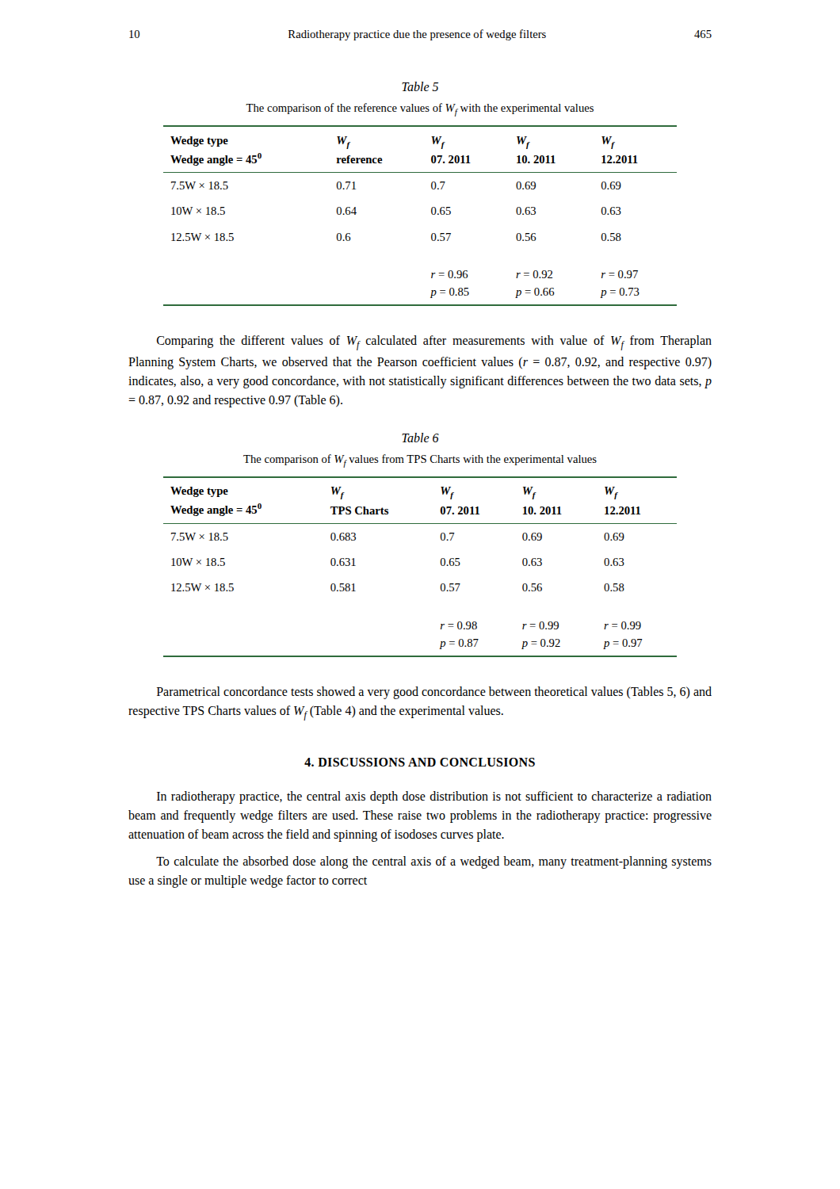10 Radiotherapy practice due the presence of wedge filters 465
Table 5
The comparison of the reference values of Wf with the experimental values
| Wedge type Wedge angle = 45 0 | W f reference | W f 07. 2011 | W f 10. 2011 | W f 12.2011 |
| --- | --- | --- | --- | --- |
| 7.5W × 18.5 | 0.71 | 0.7 | 0.69 | 0.69 |
| 10W × 18.5 | 0.64 | 0.65 | 0.63 | 0.63 |
| 12.5W × 18.5 | 0.6 | 0.57 | 0.56 | 0.58 |
| | | r = 0.96 p = 0.85 | r = 0.92 p = 0.66 | r = 0.97 p = 0.73 |
Comparing the different values of Wf calculated after measurements with value of Wf from Theraplan Planning System Charts, we observed that the Pearson coefficient values (r = 0.87, 0.92, and respective 0.97) indicates, also, a very good concordance, with not statistically significant differences between the two data sets, p = 0.87, 0.92 and respective 0.97 (Table 6).
Table 6
The comparison of Wf values from TPS Charts with the experimental values
| Wedge type Wedge angle = 45 0 | W f TPS Charts | W f 07. 2011 | W f 10. 2011 | W f 12.2011 |
| --- | --- | --- | --- | --- |
| 7.5W × 18.5 | 0.683 | 0.7 | 0.69 | 0.69 |
| 10W × 18.5 | 0.631 | 0.65 | 0.63 | 0.63 |
| 12.5W × 18.5 | 0.581 | 0.57 | 0.56 | 0.58 |
| | | r = 0.98 p = 0.87 | r = 0.99 p = 0.92 | r = 0.99 p = 0.97 |
Parametrical concordance tests showed a very good concordance between theoretical values (Tables 5, 6) and respective TPS Charts values of Wf (Table 4) and the experimental values.
4. DISCUSSIONS AND CONCLUSIONS
In radiotherapy practice, the central axis depth dose distribution is not sufficient to characterize a radiation beam and frequently wedge filters are used. These raise two problems in the radiotherapy practice: progressive attenuation of beam across the field and spinning of isodoses curves plate.
To calculate the absorbed dose along the central axis of a wedged beam, many treatment-planning systems use a single or multiple wedge factor to correct